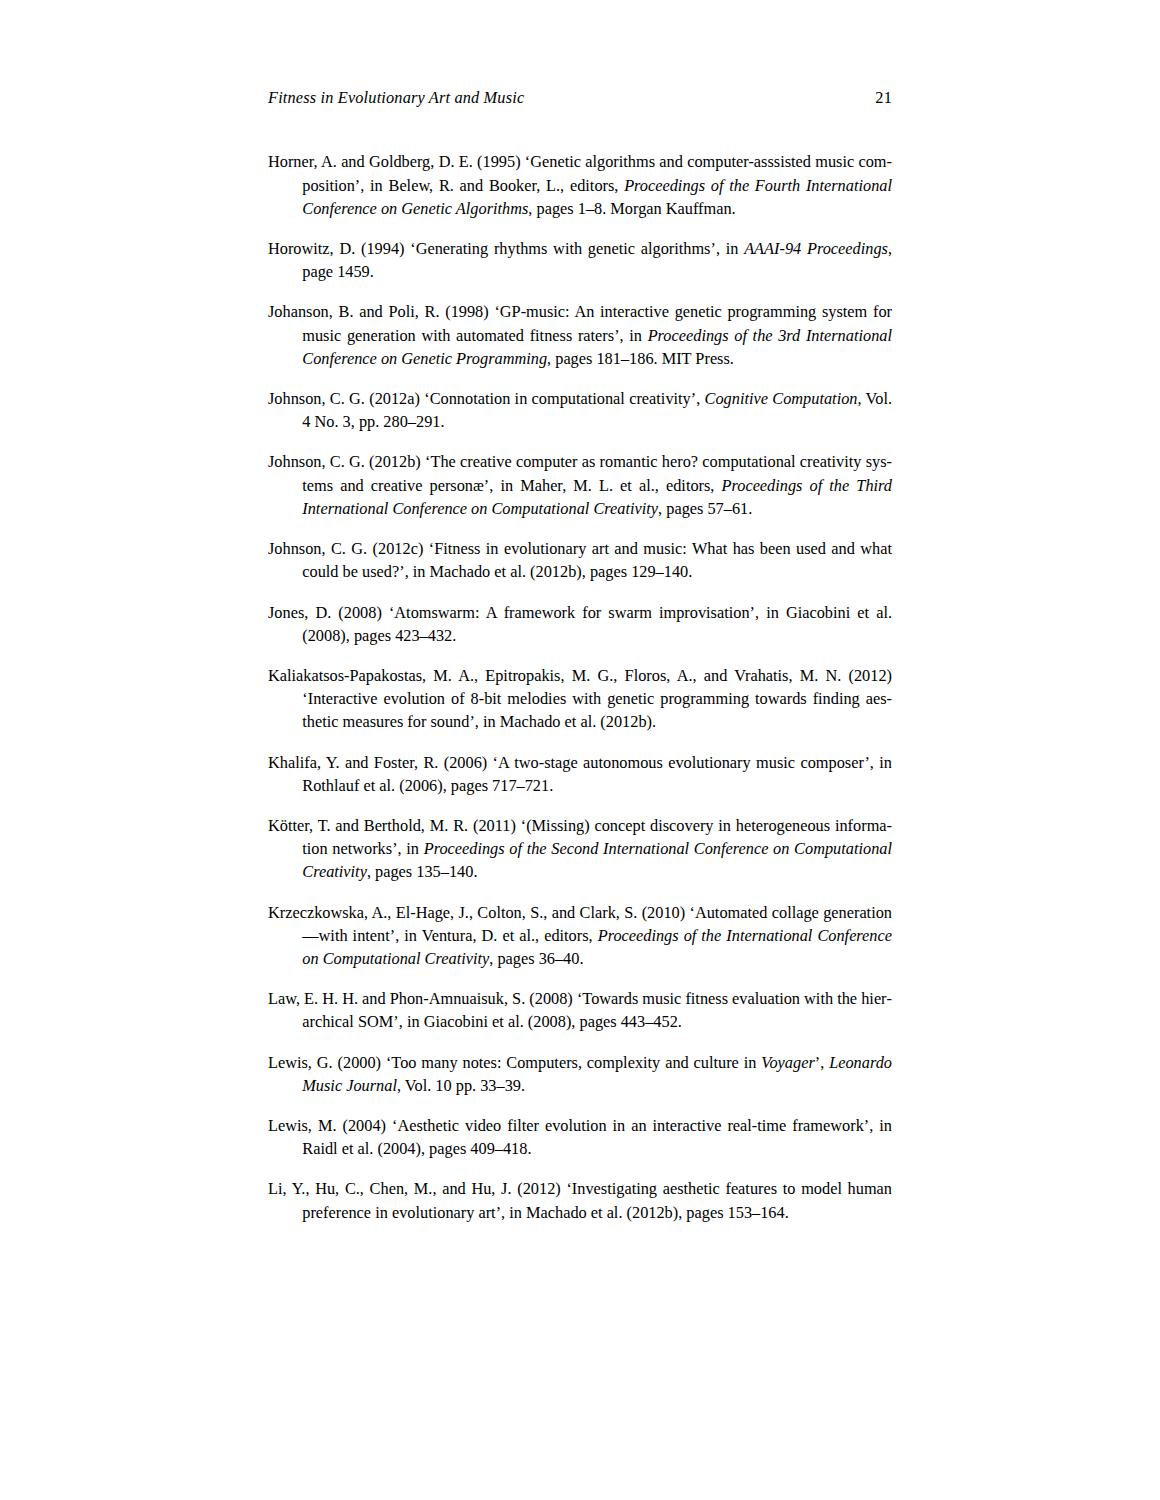Fitness in Evolutionary Art and Music 21
Horner, A. and Goldberg, D. E. (1995) ‘Genetic algorithms and computer-asssisted music composition’, in Belew, R. and Booker, L., editors, Proceedings of the Fourth International Conference on Genetic Algorithms, pages 1–8. Morgan Kauffman.
Horowitz, D. (1994) ‘Generating rhythms with genetic algorithms’, in AAAI-94 Proceedings, page 1459.
Johanson, B. and Poli, R. (1998) ‘GP-music: An interactive genetic programming system for music generation with automated fitness raters’, in Proceedings of the 3rd International Conference on Genetic Programming, pages 181–186. MIT Press.
Johnson, C. G. (2012a) ‘Connotation in computational creativity’, Cognitive Computation, Vol. 4 No. 3, pp. 280–291.
Johnson, C. G. (2012b) ‘The creative computer as romantic hero? computational creativity systems and creative personæ’, in Maher, M. L. et al., editors, Proceedings of the Third International Conference on Computational Creativity, pages 57–61.
Johnson, C. G. (2012c) ‘Fitness in evolutionary art and music: What has been used and what could be used?’, in Machado et al. (2012b), pages 129–140.
Jones, D. (2008) ‘Atomswarm: A framework for swarm improvisation’, in Giacobini et al. (2008), pages 423–432.
Kaliakatsos-Papakostas, M. A., Epitropakis, M. G., Floros, A., and Vrahatis, M. N. (2012) ‘Interactive evolution of 8-bit melodies with genetic programming towards finding aesthetic measures for sound’, in Machado et al. (2012b).
Khalifa, Y. and Foster, R. (2006) ‘A two-stage autonomous evolutionary music composer’, in Rothlauf et al. (2006), pages 717–721.
Kötter, T. and Berthold, M. R. (2011) ‘(Missing) concept discovery in heterogeneous information networks’, in Proceedings of the Second International Conference on Computational Creativity, pages 135–140.
Krzeczkowska, A., El-Hage, J., Colton, S., and Clark, S. (2010) ‘Automated collage generation—with intent’, in Ventura, D. et al., editors, Proceedings of the International Conference on Computational Creativity, pages 36–40.
Law, E. H. H. and Phon-Amnuaisuk, S. (2008) ‘Towards music fitness evaluation with the hierarchical SOM’, in Giacobini et al. (2008), pages 443–452.
Lewis, G. (2000) ‘Too many notes: Computers, complexity and culture in Voyager’, Leonardo Music Journal, Vol. 10 pp. 33–39.
Lewis, M. (2004) ‘Aesthetic video filter evolution in an interactive real-time framework’, in Raidl et al. (2004), pages 409–418.
Li, Y., Hu, C., Chen, M., and Hu, J. (2012) ‘Investigating aesthetic features to model human preference in evolutionary art’, in Machado et al. (2012b), pages 153–164.